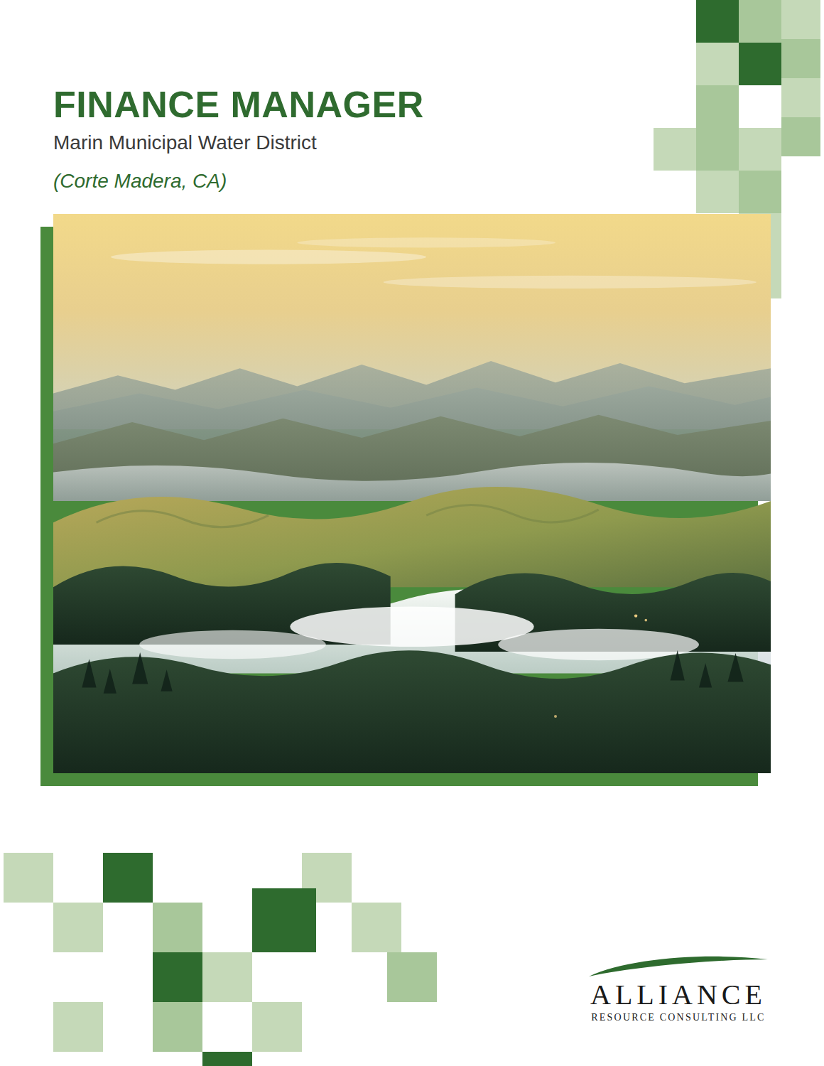FINANCE MANAGER
Marin Municipal Water District
(Corte Madera, CA)
ALLIANCE
RESOURCE CONSULTING LLC